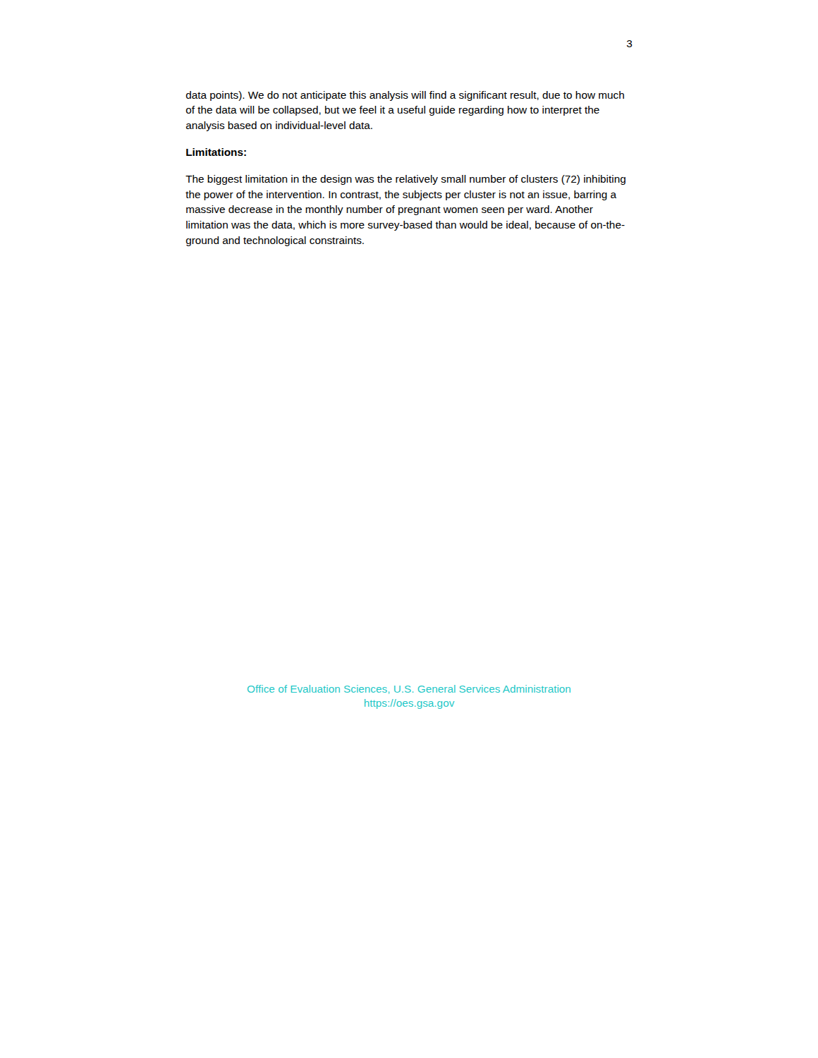3
data points). We do not anticipate this analysis will find a significant result, due to how much of the data will be collapsed, but we feel it a useful guide regarding how to interpret the analysis based on individual-level data.
Limitations:
The biggest limitation in the design was the relatively small number of clusters (72) inhibiting the power of the intervention. In contrast, the subjects per cluster is not an issue, barring a massive decrease in the monthly number of pregnant women seen per ward. Another limitation was the data, which is more survey-based than would be ideal, because of on-the-ground and technological constraints.
Office of Evaluation Sciences, U.S. General Services Administration
https://oes.gsa.gov